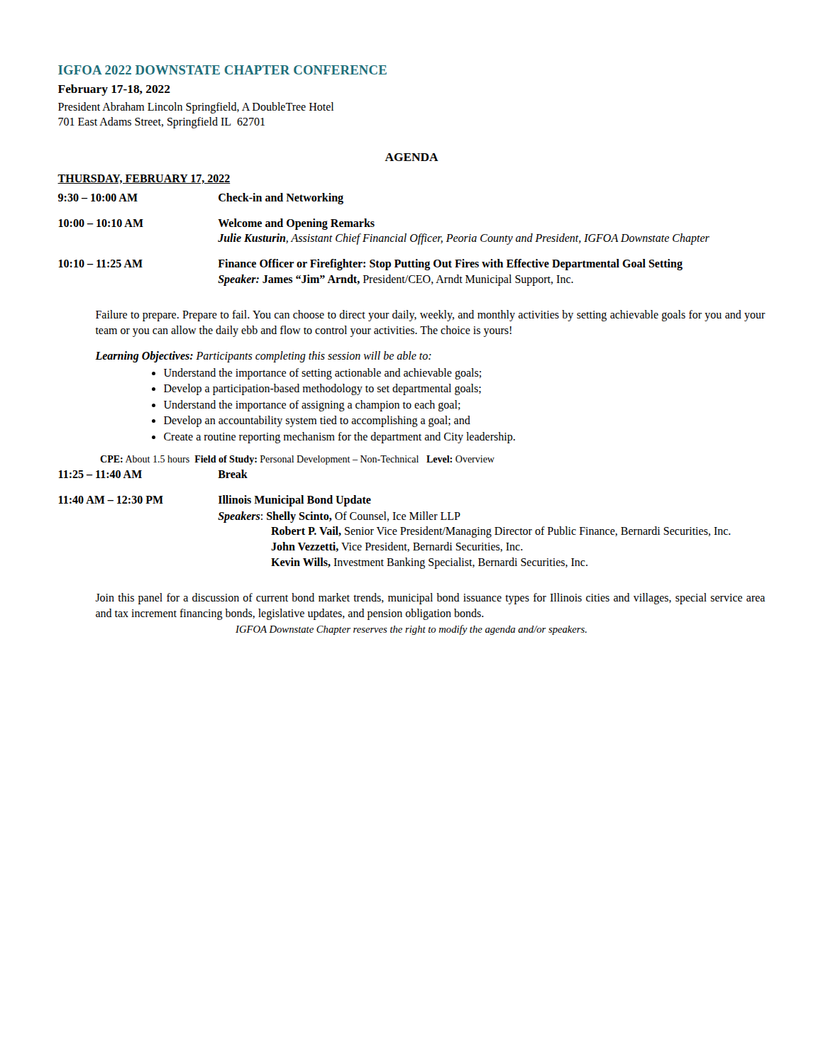IGFOA 2022 DOWNSTATE CHAPTER CONFERENCE
February 17-18, 2022
President Abraham Lincoln Springfield, A DoubleTree Hotel
701 East Adams Street, Springfield IL 62701
AGENDA
THURSDAY, FEBRUARY 17, 2022
| 9:30 – 10:00 AM | Check-in and Networking |
| 10:00 – 10:10 AM | Welcome and Opening Remarks Julie Kusturin , Assistant Chief Financial Officer, Peoria County and President, IGFOA Downstate Chapter |
| 10:10 – 11:25 AM | Finance Officer or Firefighter: Stop Putting Out Fires with Effective Departmental Goal Setting Speaker: James “Jim” Arndt, President/CEO, Arndt Municipal Support, Inc. |
Failure to prepare. Prepare to fail. You can choose to direct your daily, weekly, and monthly activities by setting achievable goals for you and your team or you can allow the daily ebb and flow to control your activities. The choice is yours!
Learning Objectives: Participants completing this session will be able to:
Understand the importance of setting actionable and achievable goals;
Develop a participation-based methodology to set departmental goals;
Understand the importance of assigning a champion to each goal;
Develop an accountability system tied to accomplishing a goal; and
Create a routine reporting mechanism for the department and City leadership.
CPE: About 1.5 hours Field of Study: Personal Development – Non-Technical Level: Overview
| 11:25 – 11:40 AM | Break |
| 11:40 AM – 12:30 PM | Illinois Municipal Bond Update Speakers : Shelly Scinto, Of Counsel, Ice Miller LLP Robert P. Vail, Senior Vice President/Managing Director of Public Finance, Bernardi Securities, Inc. John Vezzetti, Vice President, Bernardi Securities, Inc. Kevin Wills, Investment Banking Specialist, Bernardi Securities, Inc. |
Join this panel for a discussion of current bond market trends, municipal bond issuance types for Illinois cities and villages, special service area and tax increment financing bonds, legislative updates, and pension obligation bonds.
IGFOA Downstate Chapter reserves the right to modify the agenda and/or speakers.